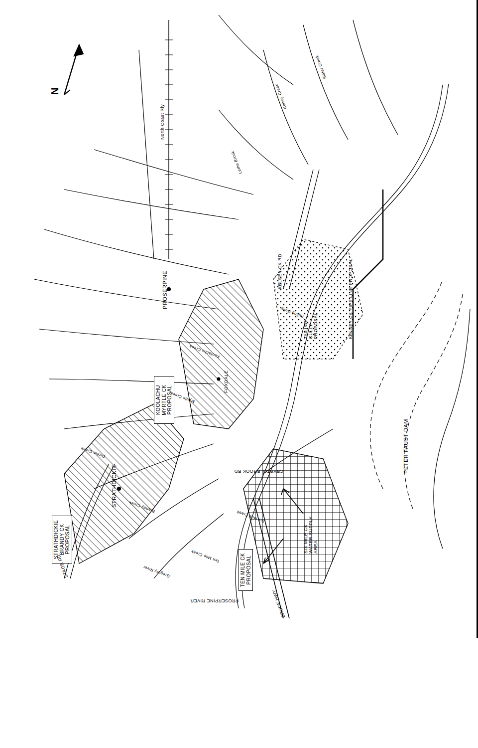STRATHDICKIE
BRANDY CK
PROPOSAL
KOOLACHU
MYRTLE CK
PROPOSAL
TEN MILE CK
PROPOSAL
STRATHDICKIE
PROSERPINE
FOXDALE
TAILING
GULLY
PROPOSAL
SIX MILE CK
WATER SUPPLY
AREA
KELSEY CK PIPE LINE PROPOSAL
PETER FAUST DAM
PROSERPINE RIVER
CRYSTAL BROOK RD
KELSEY CK RD
BRUCE HWY
STAGE RD
North Coast Rly
Brandy Creek
Dickie Creek
Myrtle Creek
Koolachu Creek
Ten Mile Creek
Six Mile Creek
Lethe Brook
Kelsey Creek
Slater Creek
Tailing Gully
Gregory River
N